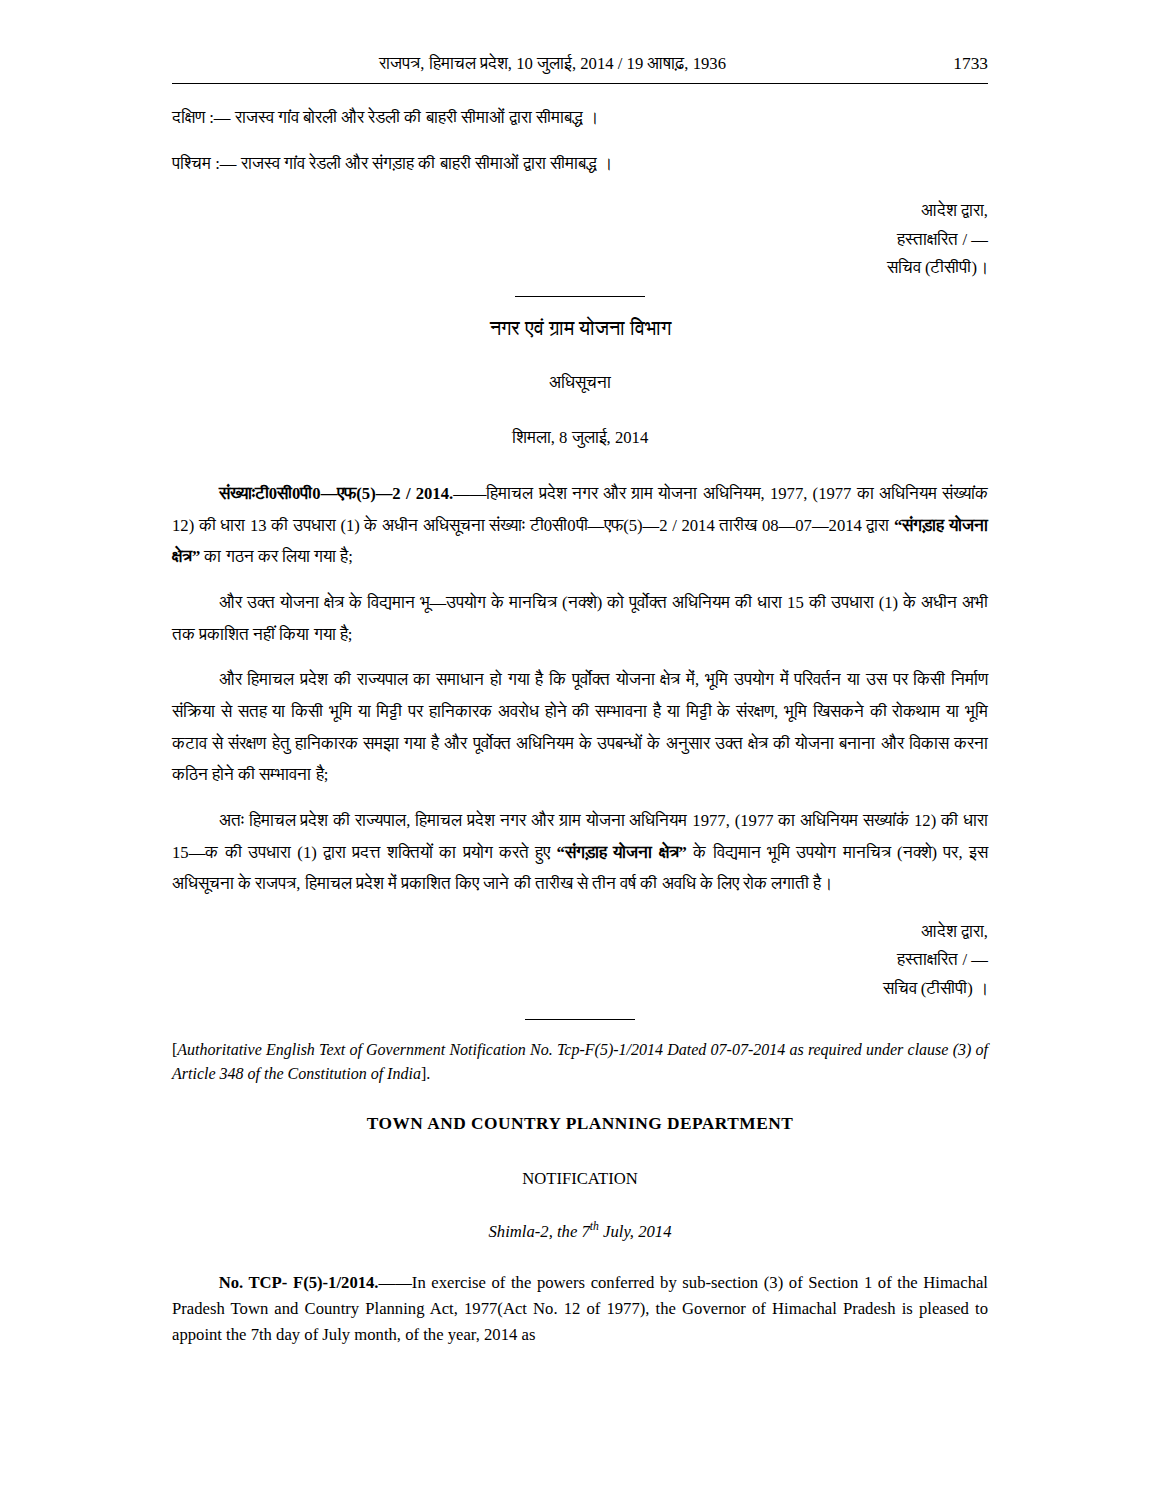राजपत्र, हिमाचल प्रदेश, 10 जुलाई, 2014 / 19 आषाढ़, 1936
1733
दक्षिण :— राजस्व गांव बोरली और रेडली की बाहरी सीमाओं द्वारा सीमाबद्ध ।
पश्चिम :— राजस्व गांव रेडली और संगड़ाह की बाहरी सीमाओं द्वारा सीमाबद्ध ।
आदेश द्वारा,
हस्ताक्षरित / —
सचिव (टीसीपी)।
नगर एवं ग्राम योजना विभाग
अधिसूचना
शिमला, 8 जुलाई, 2014
संख्याःटी0सी0पी0—एफ(5)—2 / 2014.——हिमाचल प्रदेश नगर और ग्राम योजना अधिनियम, 1977, (1977 का अधिनियम संख्यांक 12) की धारा 13 की उपधारा (1) के अधीन अधिसूचना संख्याः टी0सी0पी—एफ(5)—2 / 2014 तारीख 08—07—2014 द्वारा “संगड़ाह योजना क्षेत्र” का गठन कर लिया गया है;
और उक्त योजना क्षेत्र के विद्यमान भू—उपयोग के मानचित्र (नक्शे) को पूर्वोक्त अधिनियम की धारा 15 की उपधारा (1) के अधीन अभी तक प्रकाशित नहीं किया गया है;
और हिमाचल प्रदेश की राज्यपाल का समाधान हो गया है कि पूर्वोक्त योजना क्षेत्र में, भूमि उपयोग में परिवर्तन या उस पर किसी निर्माण संक्रिया से सतह या किसी भूमि या मिट्टी पर हानिकारक अवरोध होने की सम्भावना है या मिट्टी के संरक्षण, भूमि खिसकने की रोकथाम या भूमि कटाव से संरक्षण हेतु हानिकारक समझा गया है और पूर्वोक्त अधिनियम के उपबन्धों के अनुसार उक्त क्षेत्र की योजना बनाना और विकास करना कठिन होने की सम्भावना है;
अतः हिमाचल प्रदेश की राज्यपाल, हिमाचल प्रदेश नगर और ग्राम योजना अधिनियम 1977, (1977 का अधिनियम सख्यांकं 12) की धारा 15—क की उपधारा (1) द्वारा प्रदत्त शक्तियों का प्रयोग करते हुए “संगड़ाह योजना क्षेत्र” के विद्यमान भूमि उपयोग मानचित्र (नक्शे) पर, इस अधिसूचना के राजपत्र, हिमाचल प्रदेश में प्रकाशित किए जाने की तारीख से तीन वर्ष की अवधि के लिए रोक लगाती है।
आदेश द्वारा,
हस्ताक्षरित / —
सचिव (टीसीपी) ।
[Authoritative English Text of Government Notification No. Tcp-F(5)-1/2014 Dated 07-07-2014 as required under clause (3) of Article 348 of the Constitution of India].
TOWN AND COUNTRY PLANNING DEPARTMENT
NOTIFICATION
Shimla-2, the 7th July, 2014
No. TCP- F(5)-1/2014.——In exercise of the powers conferred by sub-section (3) of Section 1 of the Himachal Pradesh Town and Country Planning Act, 1977(Act No. 12 of 1977), the Governor of Himachal Pradesh is pleased to appoint the 7th day of July month, of the year, 2014 as